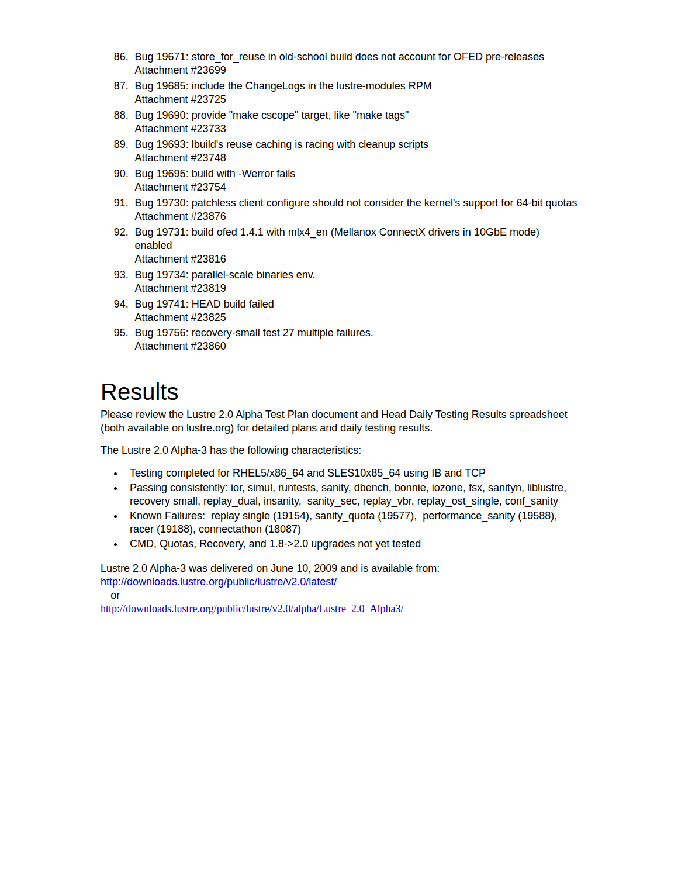Bug 19671: store_for_reuse in old-school build does not account for OFED pre-releases Attachment #23699
Bug 19685: include the ChangeLogs in the lustre-modules RPM Attachment #23725
Bug 19690: provide "make cscope" target, like "make tags" Attachment #23733
Bug 19693: lbuild's reuse caching is racing with cleanup scripts Attachment #23748
Bug 19695: build with -Werror fails Attachment #23754
Bug 19730: patchless client configure should not consider the kernel's support for 64-bit quotas Attachment #23876
Bug 19731: build ofed 1.4.1 with mlx4_en (Mellanox ConnectX drivers in 10GbE mode) enabled Attachment #23816
Bug 19734: parallel-scale binaries env. Attachment #23819
Bug 19741: HEAD build failed Attachment #23825
Bug 19756: recovery-small test 27 multiple failures. Attachment #23860
Results
Please review the Lustre 2.0 Alpha Test Plan document and Head Daily Testing Results spreadsheet (both available on lustre.org) for detailed plans and daily testing results.
The Lustre 2.0 Alpha-3 has the following characteristics:
Testing completed for RHEL5/x86_64 and SLES10x85_64 using IB and TCP
Passing consistently: ior, simul, runtests, sanity, dbench, bonnie, iozone, fsx, sanityn, liblustre, recovery small, replay_dual, insanity, sanity_sec, replay_vbr, replay_ost_single, conf_sanity
Known Failures: replay single (19154), sanity_quota (19577), performance_sanity (19588), racer (19188), connectathon (18087)
CMD, Quotas, Recovery, and 1.8->2.0 upgrades not yet tested
Lustre 2.0 Alpha-3 was delivered on June 10, 2009 and is available from:
http://downloads.lustre.org/public/lustre/v2.0/latest/
or
http://downloads.lustre.org/public/lustre/v2.0/alpha/Lustre_2.0_Alpha3/